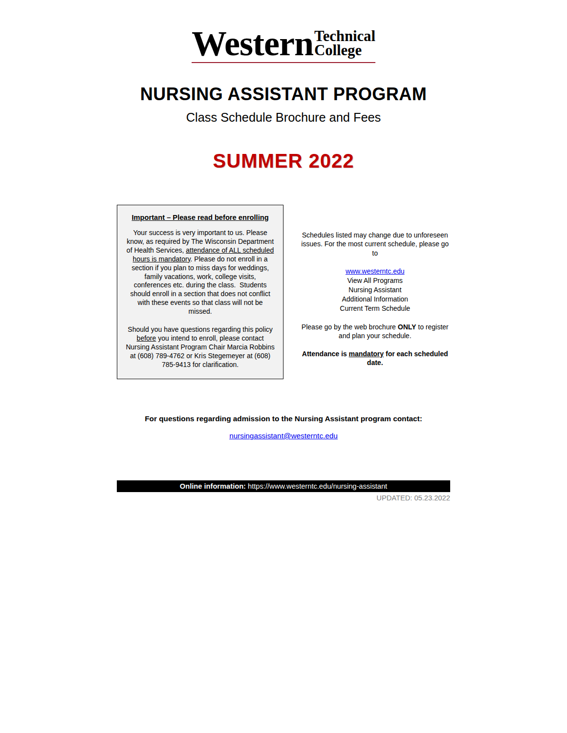Western Technical
College
NURSING ASSISTANT PROGRAM
Class Schedule Brochure and Fees
SUMMER 2022
Important – Please read before enrolling
Your success is very important to us. Please know, as required by The Wisconsin Department of Health Services, attendance of ALL scheduled hours is mandatory. Please do not enroll in a section if you plan to miss days for weddings, family vacations, work, college visits, conferences etc. during the class. Students should enroll in a section that does not conflict with these events so that class will not be missed.
Should you have questions regarding this policy before you intend to enroll, please contact Nursing Assistant Program Chair Marcia Robbins at (608) 789-4762 or Kris Stegemeyer at (608) 785-9413 for clarification.
Schedules listed may change due to unforeseen issues. For the most current schedule, please go to
www.westerntc.edu
View All Programs
Nursing Assistant
Additional Information
Current Term Schedule
Please go by the web brochure ONLY to register and plan your schedule.
Attendance is mandatory for each scheduled date.
For questions regarding admission to the Nursing Assistant program contact:
nursingassistant@westerntc.edu
Online information: https://www.westerntc.edu/nursing-assistant
UPDATED: 05.23.2022